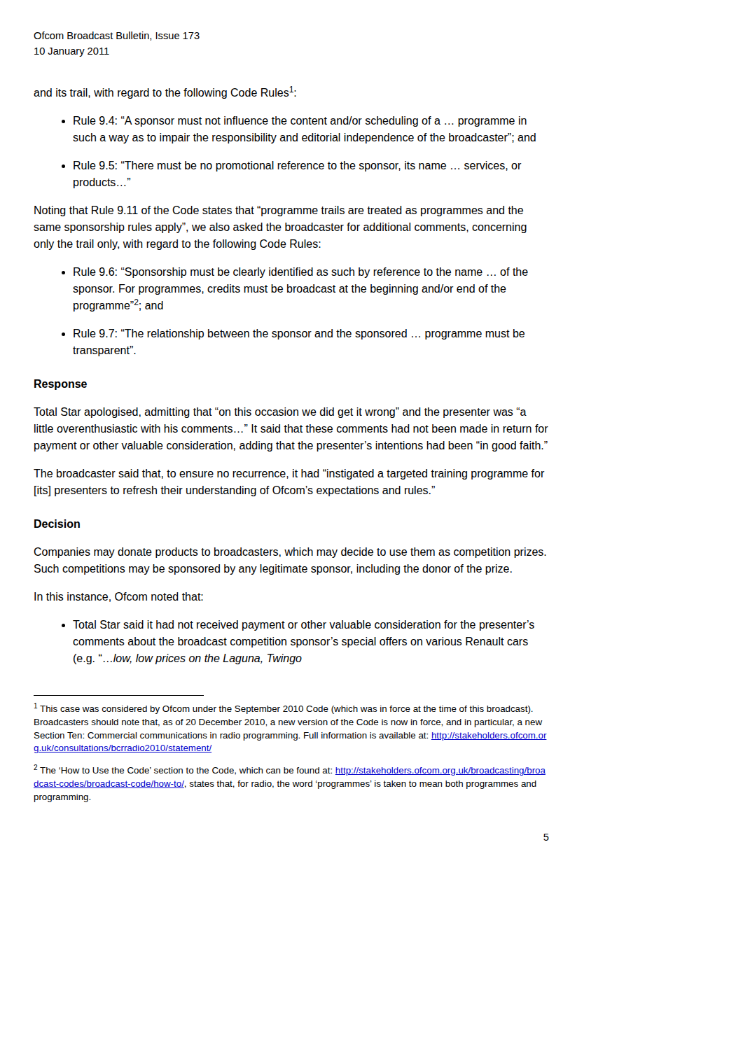Ofcom Broadcast Bulletin, Issue 173
10 January 2011
and its trail, with regard to the following Code Rules1:
Rule 9.4: “A sponsor must not influence the content and/or scheduling of a … programme in such a way as to impair the responsibility and editorial independence of the broadcaster”; and
Rule 9.5: “There must be no promotional reference to the sponsor, its name … services, or products…”
Noting that Rule 9.11 of the Code states that “programme trails are treated as programmes and the same sponsorship rules apply”, we also asked the broadcaster for additional comments, concerning only the trail only, with regard to the following Code Rules:
Rule 9.6: “Sponsorship must be clearly identified as such by reference to the name … of the sponsor. For programmes, credits must be broadcast at the beginning and/or end of the programme”2; and
Rule 9.7: “The relationship between the sponsor and the sponsored … programme must be transparent”.
Response
Total Star apologised, admitting that “on this occasion we did get it wrong” and the presenter was “a little overenthusiastic with his comments…” It said that these comments had not been made in return for payment or other valuable consideration, adding that the presenter’s intentions had been “in good faith.”
The broadcaster said that, to ensure no recurrence, it had “instigated a targeted training programme for [its] presenters to refresh their understanding of Ofcom’s expectations and rules.”
Decision
Companies may donate products to broadcasters, which may decide to use them as competition prizes. Such competitions may be sponsored by any legitimate sponsor, including the donor of the prize.
In this instance, Ofcom noted that:
Total Star said it had not received payment or other valuable consideration for the presenter’s comments about the broadcast competition sponsor’s special offers on various Renault cars (e.g. “…low, low prices on the Laguna, Twingo
1 This case was considered by Ofcom under the September 2010 Code (which was in force at the time of this broadcast). Broadcasters should note that, as of 20 December 2010, a new version of the Code is now in force, and in particular, a new Section Ten: Commercial communications in radio programming. Full information is available at: http://stakeholders.ofcom.org.uk/consultations/bcrradio2010/statement/
2 The ‘How to Use the Code’ section to the Code, which can be found at: http://stakeholders.ofcom.org.uk/broadcasting/broadcast-codes/broadcast-code/how-to/, states that, for radio, the word ‘programmes’ is taken to mean both programmes and programming.
5